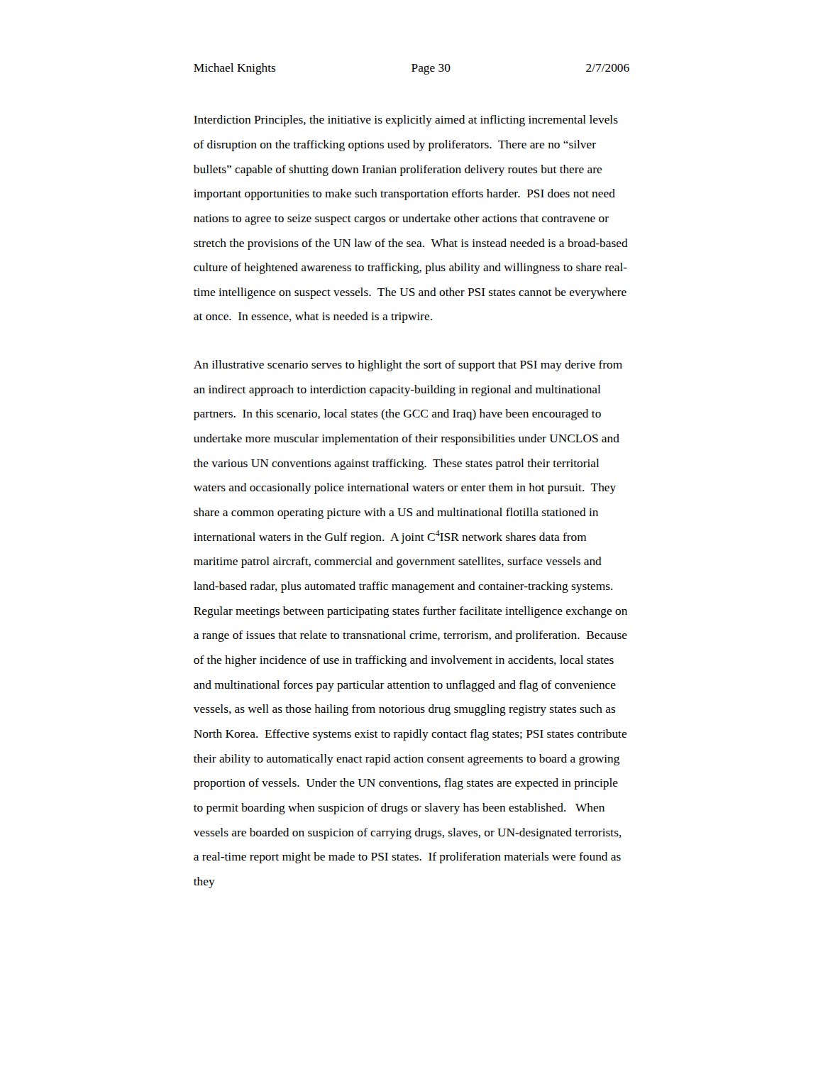Michael Knights Page 30 2/7/2006
Interdiction Principles, the initiative is explicitly aimed at inflicting incremental levels of disruption on the trafficking options used by proliferators. There are no “silver bullets” capable of shutting down Iranian proliferation delivery routes but there are important opportunities to make such transportation efforts harder. PSI does not need nations to agree to seize suspect cargos or undertake other actions that contravene or stretch the provisions of the UN law of the sea. What is instead needed is a broad-based culture of heightened awareness to trafficking, plus ability and willingness to share real-time intelligence on suspect vessels. The US and other PSI states cannot be everywhere at once. In essence, what is needed is a tripwire.
An illustrative scenario serves to highlight the sort of support that PSI may derive from an indirect approach to interdiction capacity-building in regional and multinational partners. In this scenario, local states (the GCC and Iraq) have been encouraged to undertake more muscular implementation of their responsibilities under UNCLOS and the various UN conventions against trafficking. These states patrol their territorial waters and occasionally police international waters or enter them in hot pursuit. They share a common operating picture with a US and multinational flotilla stationed in international waters in the Gulf region. A joint C4ISR network shares data from maritime patrol aircraft, commercial and government satellites, surface vessels and land-based radar, plus automated traffic management and container-tracking systems. Regular meetings between participating states further facilitate intelligence exchange on a range of issues that relate to transnational crime, terrorism, and proliferation. Because of the higher incidence of use in trafficking and involvement in accidents, local states and multinational forces pay particular attention to unflagged and flag of convenience vessels, as well as those hailing from notorious drug smuggling registry states such as North Korea. Effective systems exist to rapidly contact flag states; PSI states contribute their ability to automatically enact rapid action consent agreements to board a growing proportion of vessels. Under the UN conventions, flag states are expected in principle to permit boarding when suspicion of drugs or slavery has been established. When vessels are boarded on suspicion of carrying drugs, slaves, or UN-designated terrorists, a real-time report might be made to PSI states. If proliferation materials were found as they